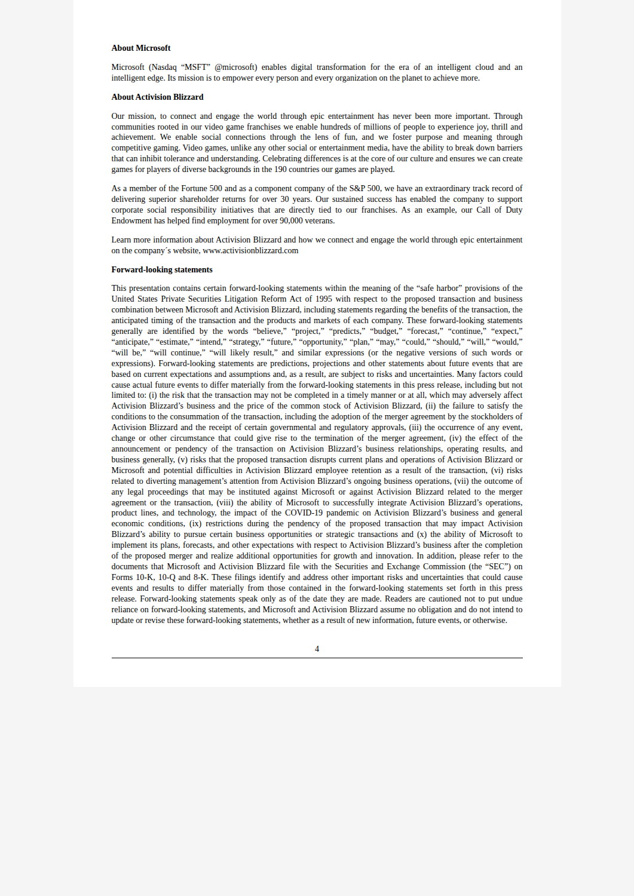About Microsoft
Microsoft (Nasdaq “MSFT” @microsoft) enables digital transformation for the era of an intelligent cloud and an intelligent edge. Its mission is to empower every person and every organization on the planet to achieve more.
About Activision Blizzard
Our mission, to connect and engage the world through epic entertainment has never been more important. Through communities rooted in our video game franchises we enable hundreds of millions of people to experience joy, thrill and achievement. We enable social connections through the lens of fun, and we foster purpose and meaning through competitive gaming. Video games, unlike any other social or entertainment media, have the ability to break down barriers that can inhibit tolerance and understanding. Celebrating differences is at the core of our culture and ensures we can create games for players of diverse backgrounds in the 190 countries our games are played.
As a member of the Fortune 500 and as a component company of the S&P 500, we have an extraordinary track record of delivering superior shareholder returns for over 30 years. Our sustained success has enabled the company to support corporate social responsibility initiatives that are directly tied to our franchises. As an example, our Call of Duty Endowment has helped find employment for over 90,000 veterans.
Learn more information about Activision Blizzard and how we connect and engage the world through epic entertainment on the company´s website, www.activisionblizzard.com
Forward-looking statements
This presentation contains certain forward-looking statements within the meaning of the “safe harbor” provisions of the United States Private Securities Litigation Reform Act of 1995 with respect to the proposed transaction and business combination between Microsoft and Activision Blizzard, including statements regarding the benefits of the transaction, the anticipated timing of the transaction and the products and markets of each company. These forward-looking statements generally are identified by the words “believe,” “project,” “predicts,” “budget,” “forecast,” “continue,” “expect,” “anticipate,” “estimate,” “intend,” “strategy,” “future,” “opportunity,” “plan,” “may,” “could,” “should,” “will,” “would,” “will be,” “will continue,” “will likely result,” and similar expressions (or the negative versions of such words or expressions). Forward-looking statements are predictions, projections and other statements about future events that are based on current expectations and assumptions and, as a result, are subject to risks and uncertainties. Many factors could cause actual future events to differ materially from the forward-looking statements in this press release, including but not limited to: (i) the risk that the transaction may not be completed in a timely manner or at all, which may adversely affect Activision Blizzard’s business and the price of the common stock of Activision Blizzard, (ii) the failure to satisfy the conditions to the consummation of the transaction, including the adoption of the merger agreement by the stockholders of Activision Blizzard and the receipt of certain governmental and regulatory approvals, (iii) the occurrence of any event, change or other circumstance that could give rise to the termination of the merger agreement, (iv) the effect of the announcement or pendency of the transaction on Activision Blizzard’s business relationships, operating results, and business generally, (v) risks that the proposed transaction disrupts current plans and operations of Activision Blizzard or Microsoft and potential difficulties in Activision Blizzard employee retention as a result of the transaction, (vi) risks related to diverting management’s attention from Activision Blizzard’s ongoing business operations, (vii) the outcome of any legal proceedings that may be instituted against Microsoft or against Activision Blizzard related to the merger agreement or the transaction, (viii) the ability of Microsoft to successfully integrate Activision Blizzard’s operations, product lines, and technology, the impact of the COVID-19 pandemic on Activision Blizzard’s business and general economic conditions, (ix) restrictions during the pendency of the proposed transaction that may impact Activision Blizzard’s ability to pursue certain business opportunities or strategic transactions and (x) the ability of Microsoft to implement its plans, forecasts, and other expectations with respect to Activision Blizzard’s business after the completion of the proposed merger and realize additional opportunities for growth and innovation. In addition, please refer to the documents that Microsoft and Activision Blizzard file with the Securities and Exchange Commission (the “SEC”) on Forms 10-K, 10-Q and 8-K. These filings identify and address other important risks and uncertainties that could cause events and results to differ materially from those contained in the forward-looking statements set forth in this press release. Forward-looking statements speak only as of the date they are made. Readers are cautioned not to put undue reliance on forward-looking statements, and Microsoft and Activision Blizzard assume no obligation and do not intend to update or revise these forward-looking statements, whether as a result of new information, future events, or otherwise.
4